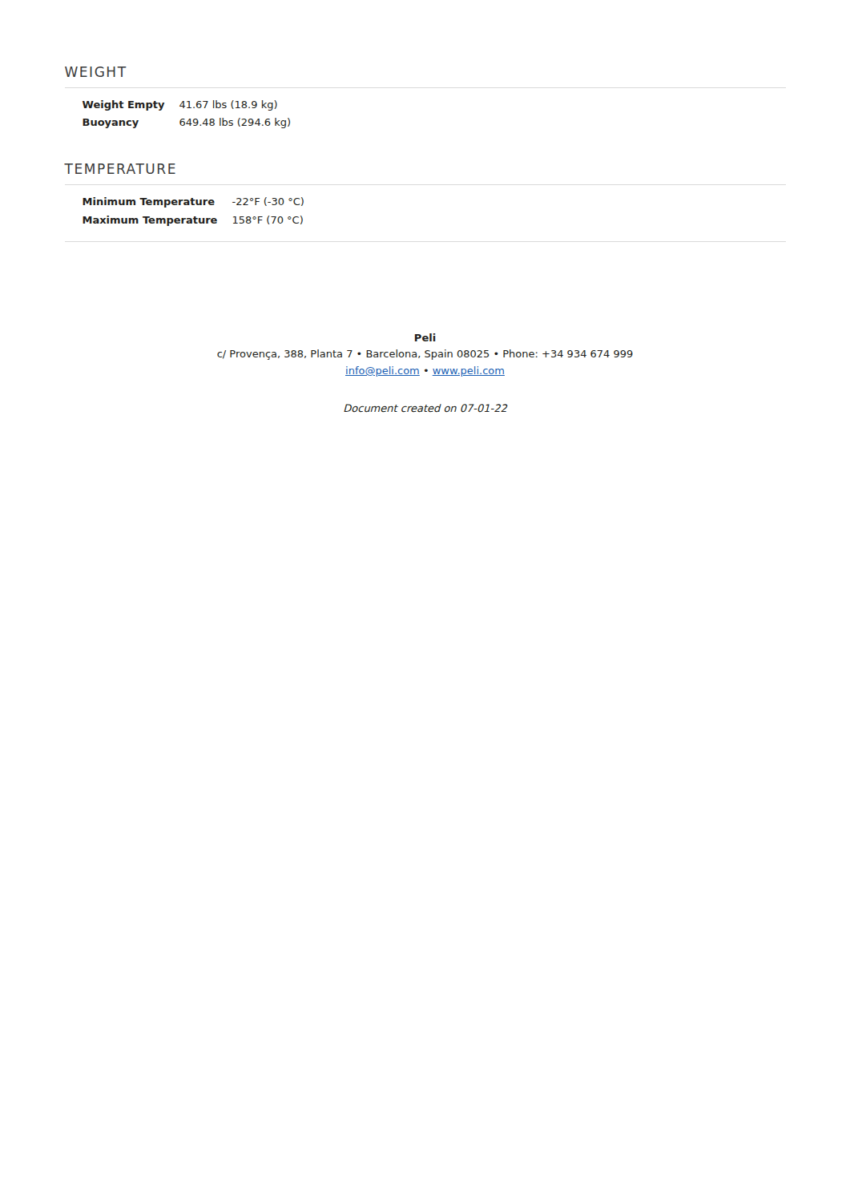WEIGHT
| Weight Empty | 41.67 lbs (18.9 kg) |
| Buoyancy | 649.48 lbs (294.6 kg) |
TEMPERATURE
| Minimum Temperature | -22°F (-30 °C) |
| Maximum Temperature | 158°F (70 °C) |
Peli
c/ Provença, 388, Planta 7 • Barcelona, Spain 08025 • Phone: +34 934 674 999
info@peli.com • www.peli.com
Document created on 07-01-22